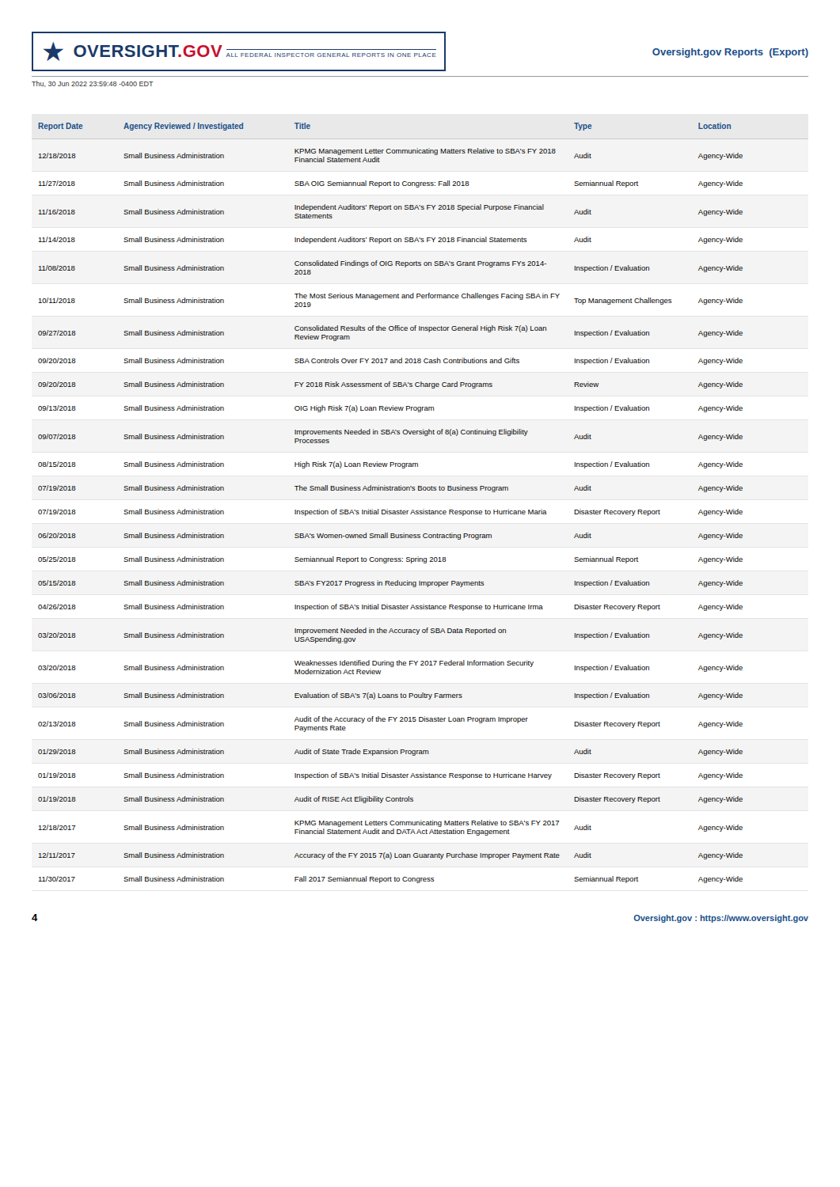★ OVERSIGHT.GOV ALL FEDERAL INSPECTOR GENERAL REPORTS IN ONE PLACE
Oversight.gov Reports (Export)
Thu, 30 Jun 2022 23:59:48 -0400 EDT
| Report Date | Agency Reviewed / Investigated | Title | Type | Location |
| --- | --- | --- | --- | --- |
| 12/18/2018 | Small Business Administration | KPMG Management Letter Communicating Matters Relative to SBA's FY 2018 Financial Statement Audit | Audit | Agency-Wide |
| 11/27/2018 | Small Business Administration | SBA OIG Semiannual Report to Congress: Fall 2018 | Semiannual Report | Agency-Wide |
| 11/16/2018 | Small Business Administration | Independent Auditors' Report on SBA's FY 2018 Special Purpose Financial Statements | Audit | Agency-Wide |
| 11/14/2018 | Small Business Administration | Independent Auditors’ Report on SBA's FY 2018 Financial Statements | Audit | Agency-Wide |
| 11/08/2018 | Small Business Administration | Consolidated Findings of OIG Reports on SBA's Grant Programs FYs 2014-2018 | Inspection / Evaluation | Agency-Wide |
| 10/11/2018 | Small Business Administration | The Most Serious Management and Performance Challenges Facing SBA in FY 2019 | Top Management Challenges | Agency-Wide |
| 09/27/2018 | Small Business Administration | Consolidated Results of the Office of Inspector General High Risk 7(a) Loan Review Program | Inspection / Evaluation | Agency-Wide |
| 09/20/2018 | Small Business Administration | SBA Controls Over FY 2017 and 2018 Cash Contributions and Gifts | Inspection / Evaluation | Agency-Wide |
| 09/20/2018 | Small Business Administration | FY 2018 Risk Assessment of SBA's Charge Card Programs | Review | Agency-Wide |
| 09/13/2018 | Small Business Administration | OIG High Risk 7(a) Loan Review Program | Inspection / Evaluation | Agency-Wide |
| 09/07/2018 | Small Business Administration | Improvements Needed in SBA’s Oversight of 8(a) Continuing Eligibility Processes | Audit | Agency-Wide |
| 08/15/2018 | Small Business Administration | High Risk 7(a) Loan Review Program | Inspection / Evaluation | Agency-Wide |
| 07/19/2018 | Small Business Administration | The Small Business Administration's Boots to Business Program | Audit | Agency-Wide |
| 07/19/2018 | Small Business Administration | Inspection of SBA's Initial Disaster Assistance Response to Hurricane Maria | Disaster Recovery Report | Agency-Wide |
| 06/20/2018 | Small Business Administration | SBA's Women-owned Small Business Contracting Program | Audit | Agency-Wide |
| 05/25/2018 | Small Business Administration | Semiannual Report to Congress: Spring 2018 | Semiannual Report | Agency-Wide |
| 05/15/2018 | Small Business Administration | SBA’s FY2017 Progress in Reducing Improper Payments | Inspection / Evaluation | Agency-Wide |
| 04/26/2018 | Small Business Administration | Inspection of SBA's Initial Disaster Assistance Response to Hurricane Irma | Disaster Recovery Report | Agency-Wide |
| 03/20/2018 | Small Business Administration | Improvement Needed in the Accuracy of SBA Data Reported on USASpending.gov | Inspection / Evaluation | Agency-Wide |
| 03/20/2018 | Small Business Administration | Weaknesses Identified During the FY 2017 Federal Information Security Modernization Act Review | Inspection / Evaluation | Agency-Wide |
| 03/06/2018 | Small Business Administration | Evaluation of SBA's 7(a) Loans to Poultry Farmers | Inspection / Evaluation | Agency-Wide |
| 02/13/2018 | Small Business Administration | Audit of the Accuracy of the FY 2015 Disaster Loan Program Improper Payments Rate | Disaster Recovery Report | Agency-Wide |
| 01/29/2018 | Small Business Administration | Audit of State Trade Expansion Program | Audit | Agency-Wide |
| 01/19/2018 | Small Business Administration | Inspection of SBA's Initial Disaster Assistance Response to Hurricane Harvey | Disaster Recovery Report | Agency-Wide |
| 01/19/2018 | Small Business Administration | Audit of RISE Act Eligibility Controls | Disaster Recovery Report | Agency-Wide |
| 12/18/2017 | Small Business Administration | KPMG Management Letters Communicating Matters Relative to SBA's FY 2017 Financial Statement Audit and DATA Act Attestation Engagement | Audit | Agency-Wide |
| 12/11/2017 | Small Business Administration | Accuracy of the FY 2015 7(a) Loan Guaranty Purchase Improper Payment Rate | Audit | Agency-Wide |
| 11/30/2017 | Small Business Administration | Fall 2017 Semiannual Report to Congress | Semiannual Report | Agency-Wide |
4
Oversight.gov : https://www.oversight.gov